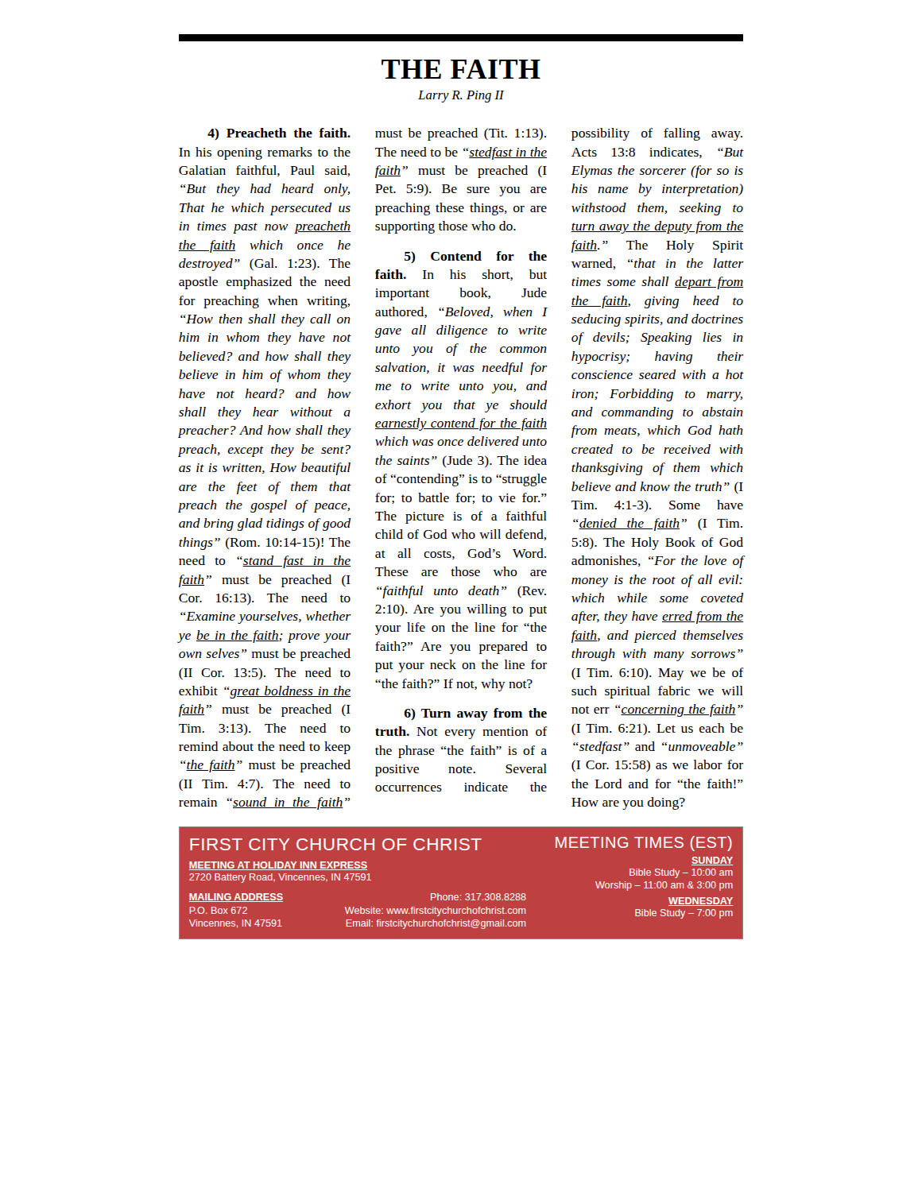THE FAITH
Larry R. Ping II
4) Preacheth the faith. In his opening remarks to the Galatian faithful, Paul said, “But they had heard only, That he which persecuted us in times past now preacheth the faith which once he destroyed” (Gal. 1:23). The apostle emphasized the need for preaching when writing, “How then shall they call on him in whom they have not believed? and how shall they believe in him of whom they have not heard? and how shall they hear without a preacher? And how shall they preach, except they be sent? as it is written, How beautiful are the feet of them that preach the gospel of peace, and bring glad tidings of good things” (Rom. 10:14-15)! The need to “stand fast in the faith” must be preached (I Cor. 16:13). The need to “Examine yourselves, whether ye be in the faith; prove your own selves” must be preached (II Cor. 13:5). The need to exhibit “great boldness in the faith” must be preached (I Tim. 3:13). The need to remind about the need to keep “the faith” must be preached (II Tim. 4:7). The need to remain “sound in the faith” must be preached (Tit. 1:13). The need to be “stedfast in the faith” must be preached (I Pet. 5:9). Be sure you are preaching these things, or are supporting those who do.
5) Contend for the faith. In his short, but important book, Jude authored, “Beloved, when I gave all diligence to write unto you of the common salvation, it was needful for me to write unto you, and exhort you that ye should earnestly contend for the faith which was once delivered unto the saints” (Jude 3). The idea of “contending” is to “struggle for; to battle for; to vie for.” The picture is of a faithful child of God who will defend, at all costs, God’s Word. These are those who are “faithful unto death” (Rev. 2:10). Are you willing to put your life on the line for “the faith?” Are you prepared to put your neck on the line for “the faith?” If not, why not?
6) Turn away from the truth. Not every mention of the phrase “the faith” is of a positive note. Several occurrences indicate the possibility of falling away. Acts 13:8 indicates, “But Elymas the sorcerer (for so is his name by interpretation) withstood them, seeking to turn away the deputy from the faith.” The Holy Spirit warned, “that in the latter times some shall depart from the faith, giving heed to seducing spirits, and doctrines of devils; Speaking lies in hypocrisy; having their conscience seared with a hot iron; Forbidding to marry, and commanding to abstain from meats, which God hath created to be received with thanksgiving of them which believe and know the truth” (I Tim. 4:1-3). Some have “denied the faith” (I Tim. 5:8). The Holy Book of God admonishes, “For the love of money is the root of all evil: which while some coveted after, they have erred from the faith, and pierced themselves through with many sorrows” (I Tim. 6:10). May we be of such spiritual fabric we will not err “concerning the faith” (I Tim. 6:21). Let us each be “stedfast” and “unmoveable” (I Cor. 15:58) as we labor for the Lord and for “the faith!” How are you doing?
First City Church of Christ
MEETING AT HOLIDAY INN EXPRESS
2720 Battery Road, Vincennes, IN 47591
MAILING ADDRESS
P.O. Box 672
Vincennes, IN 47591
Phone: 317.308.8288
Website: www.firstcitychurchofchrist.com
Email: firstcitychurchofchrist@gmail.com
Meeting Times (EST)
SUNDAY
Bible Study – 10:00 am
Worship – 11:00 am & 3:00 pm
WEDNESDAY
Bible Study – 7:00 pm